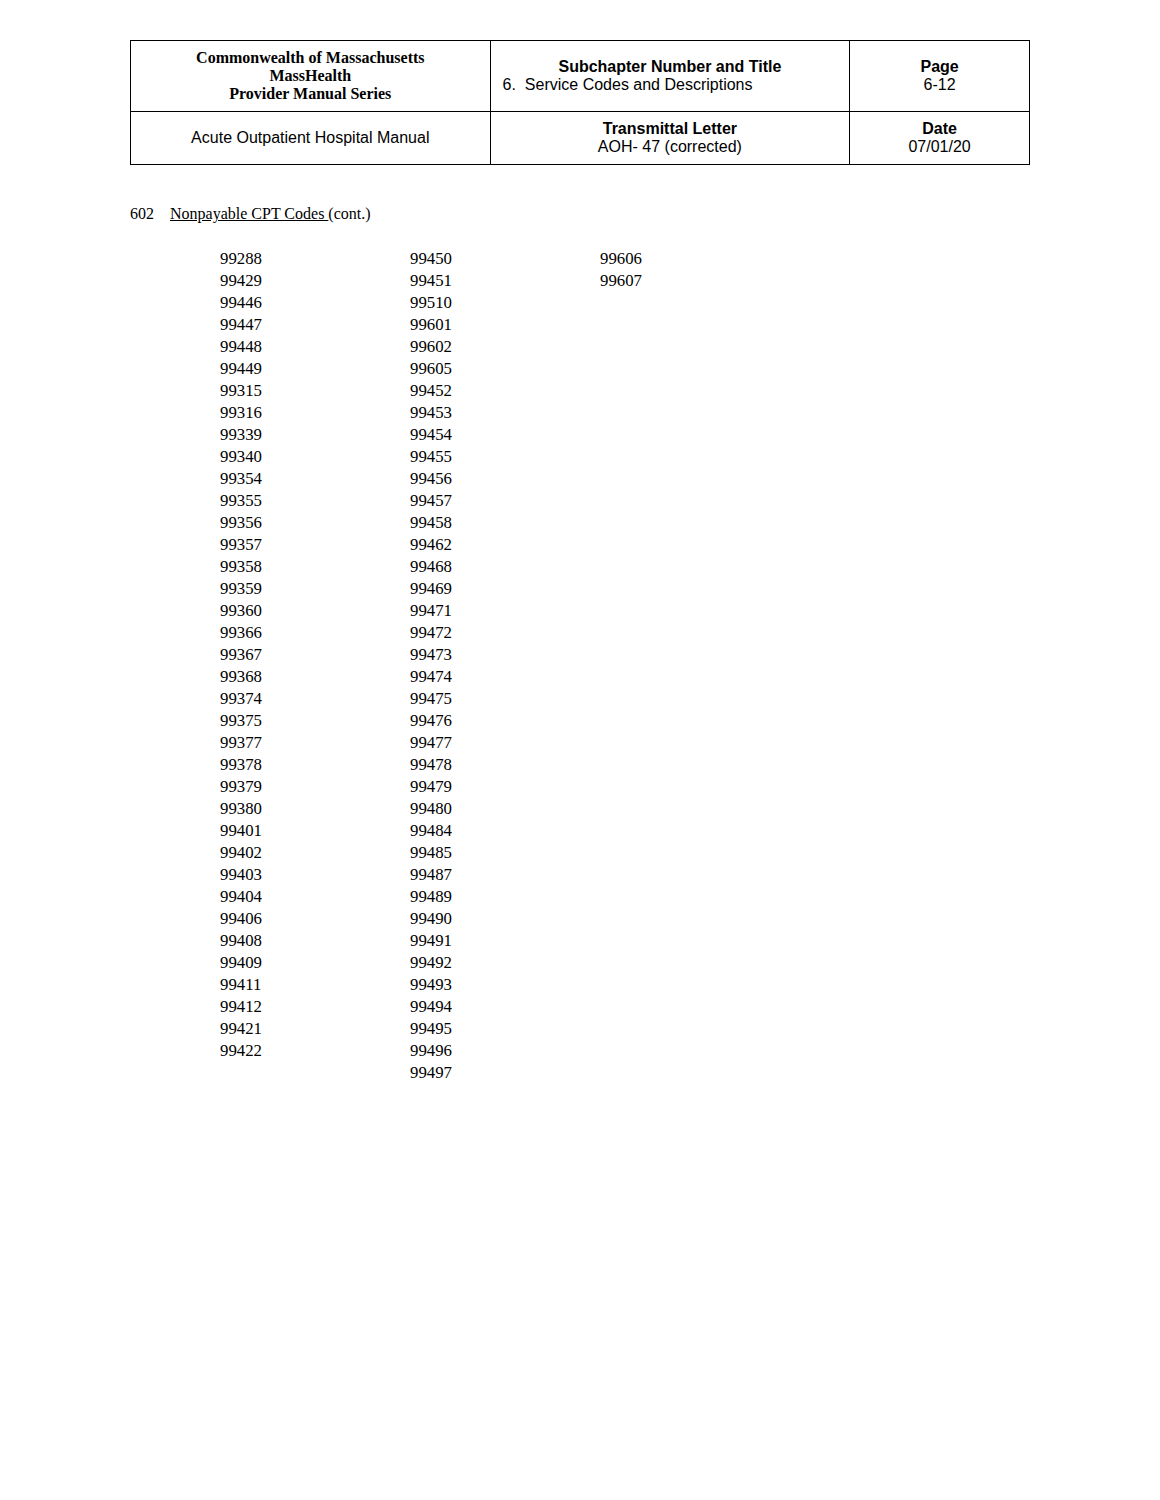| Commonwealth of Massachusetts MassHealth Provider Manual Series | Subchapter Number and Title 6. Service Codes and Descriptions | Page 6-12 |
| Acute Outpatient Hospital Manual | Transmittal Letter AOH- 47 (corrected) | Date 07/01/20 |
602 Nonpayable CPT Codes (cont.)
| 99288 | 99450 | 99606 |
| 99429 | 99451 | 99607 |
| 99446 | 99510 | |
| 99447 | 99601 | |
| 99448 | 99602 | |
| 99449 | 99605 | |
| 99315 | 99452 | |
| 99316 | 99453 | |
| 99339 | 99454 | |
| 99340 | 99455 | |
| 99354 | 99456 | |
| 99355 | 99457 | |
| 99356 | 99458 | |
| 99357 | 99462 | |
| 99358 | 99468 | |
| 99359 | 99469 | |
| 99360 | 99471 | |
| 99366 | 99472 | |
| 99367 | 99473 | |
| 99368 | 99474 | |
| 99374 | 99475 | |
| 99375 | 99476 | |
| 99377 | 99477 | |
| 99378 | 99478 | |
| 99379 | 99479 | |
| 99380 | 99480 | |
| 99401 | 99484 | |
| 99402 | 99485 | |
| 99403 | 99487 | |
| 99404 | 99489 | |
| 99406 | 99490 | |
| 99408 | 99491 | |
| 99409 | 99492 | |
| 99411 | 99493 | |
| 99412 | 99494 | |
| 99421 | 99495 | |
| 99422 | 99496 | |
| | 99497 | |